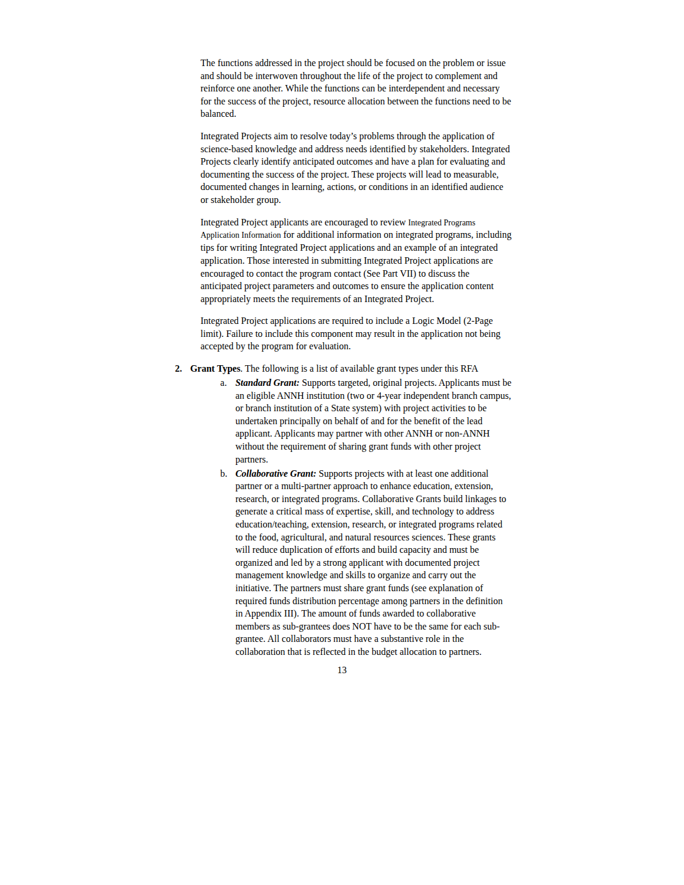The functions addressed in the project should be focused on the problem or issue and should be interwoven throughout the life of the project to complement and reinforce one another. While the functions can be interdependent and necessary for the success of the project, resource allocation between the functions need to be balanced.
Integrated Projects aim to resolve today’s problems through the application of science-based knowledge and address needs identified by stakeholders. Integrated Projects clearly identify anticipated outcomes and have a plan for evaluating and documenting the success of the project. These projects will lead to measurable, documented changes in learning, actions, or conditions in an identified audience or stakeholder group.
Integrated Project applicants are encouraged to review Integrated Programs Application Information for additional information on integrated programs, including tips for writing Integrated Project applications and an example of an integrated application. Those interested in submitting Integrated Project applications are encouraged to contact the program contact (See Part VII) to discuss the anticipated project parameters and outcomes to ensure the application content appropriately meets the requirements of an Integrated Project.
Integrated Project applications are required to include a Logic Model (2-Page limit). Failure to include this component may result in the application not being accepted by the program for evaluation.
2.
Grant Types. The following is a list of available grant types under this RFA
a.
Standard Grant: Supports targeted, original projects. Applicants must be an eligible ANNH institution (two or 4-year independent branch campus, or branch institution of a State system) with project activities to be undertaken principally on behalf of and for the benefit of the lead applicant. Applicants may partner with other ANNH or non-ANNH without the requirement of sharing grant funds with other project partners.
b.
Collaborative Grant: Supports projects with at least one additional partner or a multi-partner approach to enhance education, extension, research, or integrated programs. Collaborative Grants build linkages to generate a critical mass of expertise, skill, and technology to address education/teaching, extension, research, or integrated programs related to the food, agricultural, and natural resources sciences. These grants will reduce duplication of efforts and build capacity and must be organized and led by a strong applicant with documented project management knowledge and skills to organize and carry out the initiative. The partners must share grant funds (see explanation of required funds distribution percentage among partners in the definition in Appendix III). The amount of funds awarded to collaborative members as sub-grantees does NOT have to be the same for each sub-grantee. All collaborators must have a substantive role in the collaboration that is reflected in the budget allocation to partners.
13